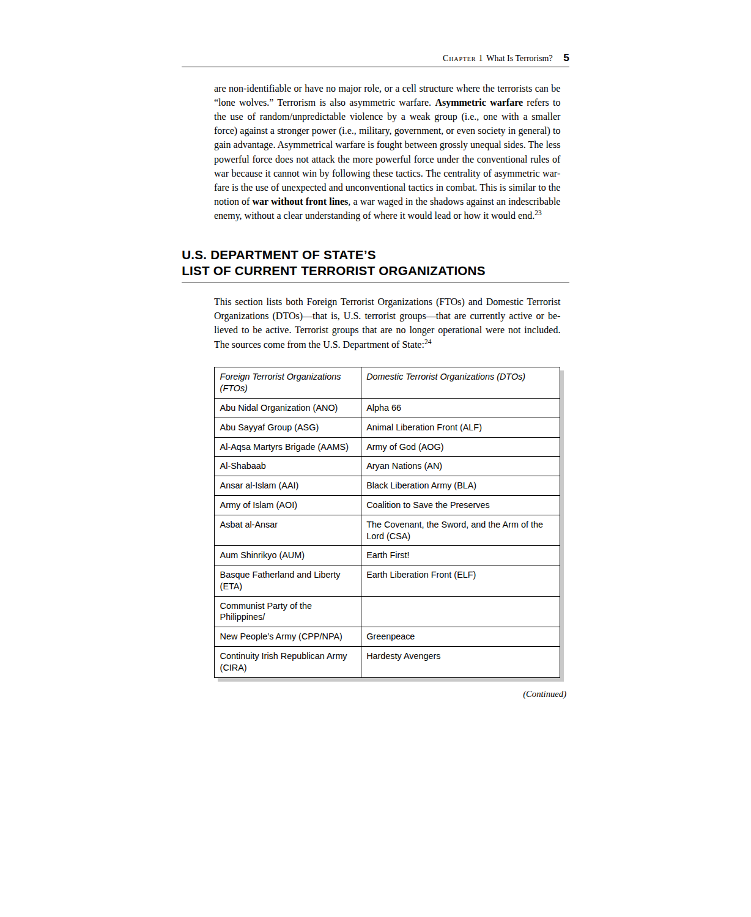Chapter 1 What Is Terrorism? 5
are non-identifiable or have no major role, or a cell structure where the terrorists can be “lone wolves.” Terrorism is also asymmetric warfare. Asymmetric warfare refers to the use of random/unpredictable violence by a weak group (i.e., one with a smaller force) against a stronger power (i.e., military, government, or even society in general) to gain advantage. Asymmetrical warfare is fought between grossly unequal sides. The less powerful force does not attack the more powerful force under the conventional rules of war because it cannot win by following these tactics. The centrality of asymmetric warfare is the use of unexpected and unconventional tactics in combat. This is similar to the notion of war without front lines, a war waged in the shadows against an indescribable enemy, without a clear understanding of where it would lead or how it would end.23
U.S. Department of State’s
List of Current Terrorist Organizations
This section lists both Foreign Terrorist Organizations (FTOs) and Domestic Terrorist Organizations (DTOs)—that is, U.S. terrorist groups—that are currently active or believed to be active. Terrorist groups that are no longer operational were not included. The sources come from the U.S. Department of State:24
| Foreign Terrorist Organizations (FTOs) | Domestic Terrorist Organizations (DTOs) |
| --- | --- |
| Abu Nidal Organization (ANO) | Alpha 66 |
| Abu Sayyaf Group (ASG) | Animal Liberation Front (ALF) |
| Al-Aqsa Martyrs Brigade (AAMS) | Army of God (AOG) |
| Al-Shabaab | Aryan Nations (AN) |
| Ansar al-Islam (AAI) | Black Liberation Army (BLA) |
| Army of Islam (AOI) | Coalition to Save the Preserves |
| Asbat al-Ansar | The Covenant, the Sword, and the Arm of the Lord (CSA) |
| Aum Shinrikyo (AUM) | Earth First! |
| Basque Fatherland and Liberty (ETA) | Earth Liberation Front (ELF) |
| Communist Party of the Philippines/ | |
| New People’s Army (CPP/NPA) | Greenpeace |
| Continuity Irish Republican Army (CIRA) | Hardesty Avengers |
(Continued)